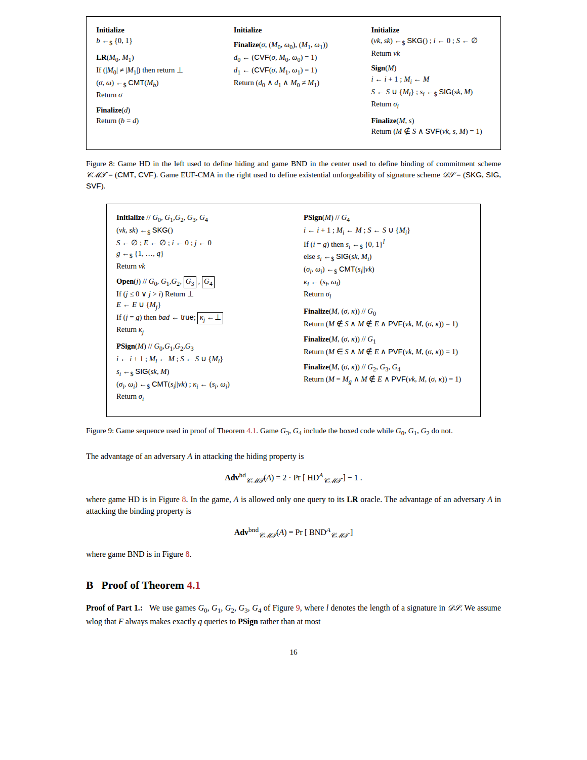Initialize
b ←$ {0, 1}
LR(M0, M1)
If (|M0| ≠ |M1|) then return ⊥
(σ, ω) ←$ CMT(Mb)
Return σ
Finalize(d)
Return (b = d)
Initialize
Finalize(σ, (M0, ω0), (M1, ω1))
d0 ← (CVF(σ, M0, ω0) = 1)
d1 ← (CVF(σ, M1, ω1) = 1)
Return (d0 ∧ d1 ∧ M0 ≠ M1)
Initialize
(vk, sk) ←$ SKG() ; i ← 0 ; S ← ∅
Return vk
Sign(M)
i ← i + 1 ; Mi ← M
S ← S ∪ {Mi} ; si ←$ SIG(sk, M)
Return σi
Finalize(M, s)
Return (M ∉ S ∧ SVF(vk, s, M) = 1)
Figure 8: Game HD in the left used to define hiding and game BND in the center used to define binding of commitment scheme 𝒞ℳ𝒯 = (CMT, CVF). Game EUF-CMA in the right used to define existential unforgeability of signature scheme 𝒟𝒮 = (SKG, SIG, SVF).
Initialize // G0, G1,G2, G3, G4
(vk, sk) ←$ SKG()
S ← ∅ ; E ← ∅ ; i ← 0 ; j ← 0
g ←$ {1, …, q}
Return vk
Open(j) // G0, G1,G2, G3 , G4
If (j ≤ 0 ∨ j > i) Return ⊥
E ← E ∪ {Mj}
If (j = g) then bad ← true; κj ←⊥
Return κj
PSign(M) // G0,G1,G2,G3
i ← i + 1 ; Mi ← M ; S ← S ∪ {Mi}
si ←$ SIG(sk, M)
(σi, ωi) ←$ CMT(si||vk) ; κi ← (si, ωi)
Return σi
PSign(M) // G4
i ← i + 1 ; Mi ← M ; S ← S ∪ {Mi}
If (i = g) then si ←$ {0, 1}l
else si ←$ SIG(sk, Mi)
(σi, ωi) ←$ CMT(si||vk)
κi ← (si, ωi)
Return σi
Finalize(M, (σ, κ)) // G0
Return (M ∉ S ∧ M ∉ E ∧ PVF(vk, M, (σ, κ)) = 1)
Finalize(M, (σ, κ)) // G1
Return (M ∈ S ∧ M ∉ E ∧ PVF(vk, M, (σ, κ)) = 1)
Finalize(M, (σ, κ)) // G2, G3, G4
Return (M = Mg ∧ M ∉ E ∧ PVF(vk, M, (σ, κ)) = 1)
Figure 9: Game sequence used in proof of Theorem 4.1. Game G3, G4 include the boxed code while G0, G1, G2 do not.
The advantage of an adversary A in attacking the hiding property is
Advhd𝒞ℳ𝒯(A) = 2 · Pr [ HDA𝒞ℳ𝒯 ] − 1 .
where game HD is in Figure 8. In the game, A is allowed only one query to its LR oracle. The advantage of an adversary A in attacking the binding property is
Advbnd𝒞ℳ𝒯(A) = Pr [ BNDA𝒞ℳ𝒯 ]
where game BND is in Figure 8.
B Proof of Theorem 4.1
Proof of Part 1.: We use games G0, G1, G2, G3, G4 of Figure 9, where l denotes the length of a signature in 𝒟𝒮. We assume wlog that F always makes exactly q queries to PSign rather than at most
16